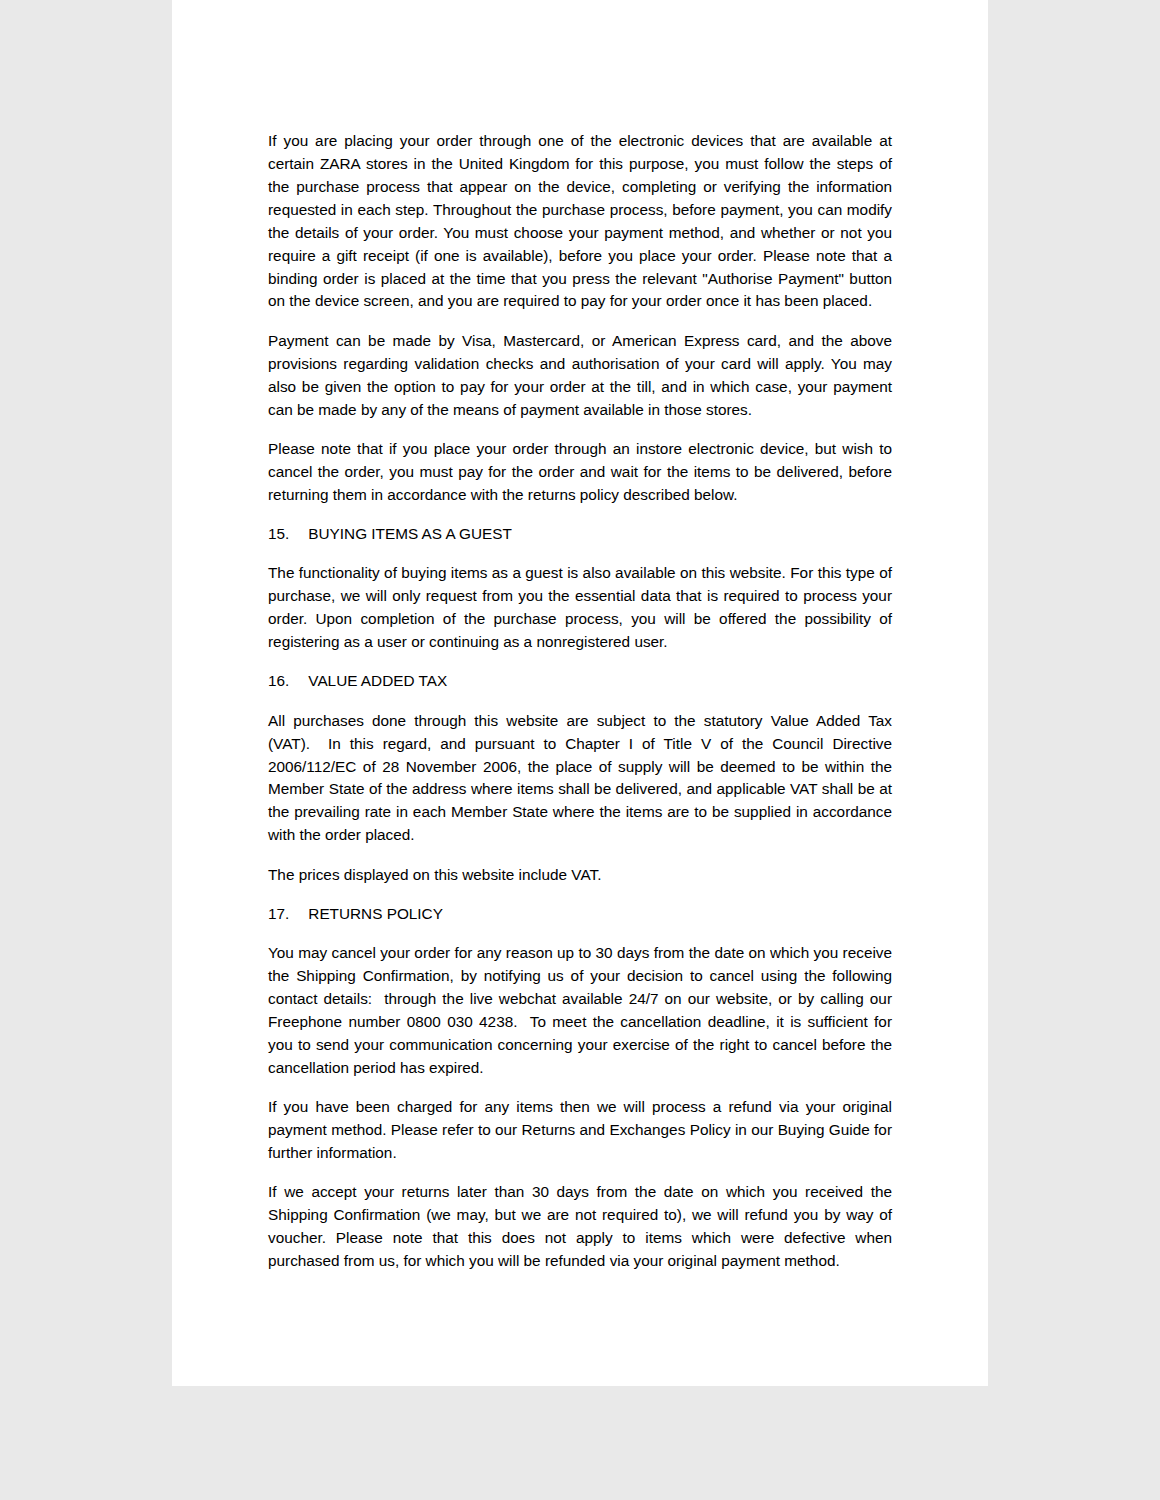If you are placing your order through one of the electronic devices that are available at certain ZARA stores in the United Kingdom for this purpose, you must follow the steps of the purchase process that appear on the device, completing or verifying the information requested in each step. Throughout the purchase process, before payment, you can modify the details of your order. You must choose your payment method, and whether or not you require a gift receipt (if one is available), before you place your order. Please note that a binding order is placed at the time that you press the relevant "Authorise Payment" button on the device screen, and you are required to pay for your order once it has been placed.
Payment can be made by Visa, Mastercard, or American Express card, and the above provisions regarding validation checks and authorisation of your card will apply. You may also be given the option to pay for your order at the till, and in which case, your payment can be made by any of the means of payment available in those stores.
Please note that if you place your order through an instore electronic device, but wish to cancel the order, you must pay for the order and wait for the items to be delivered, before returning them in accordance with the returns policy described below.
15. BUYING ITEMS AS A GUEST
The functionality of buying items as a guest is also available on this website. For this type of purchase, we will only request from you the essential data that is required to process your order. Upon completion of the purchase process, you will be offered the possibility of registering as a user or continuing as a nonregistered user.
16. VALUE ADDED TAX
All purchases done through this website are subject to the statutory Value Added Tax (VAT). In this regard, and pursuant to Chapter I of Title V of the Council Directive 2006/112/EC of 28 November 2006, the place of supply will be deemed to be within the Member State of the address where items shall be delivered, and applicable VAT shall be at the prevailing rate in each Member State where the items are to be supplied in accordance with the order placed.
The prices displayed on this website include VAT.
17. RETURNS POLICY
You may cancel your order for any reason up to 30 days from the date on which you receive the Shipping Confirmation, by notifying us of your decision to cancel using the following contact details: through the live webchat available 24/7 on our website, or by calling our Freephone number 0800 030 4238. To meet the cancellation deadline, it is sufficient for you to send your communication concerning your exercise of the right to cancel before the cancellation period has expired.
If you have been charged for any items then we will process a refund via your original payment method. Please refer to our Returns and Exchanges Policy in our Buying Guide for further information.
If we accept your returns later than 30 days from the date on which you received the Shipping Confirmation (we may, but we are not required to), we will refund you by way of voucher. Please note that this does not apply to items which were defective when purchased from us, for which you will be refunded via your original payment method.